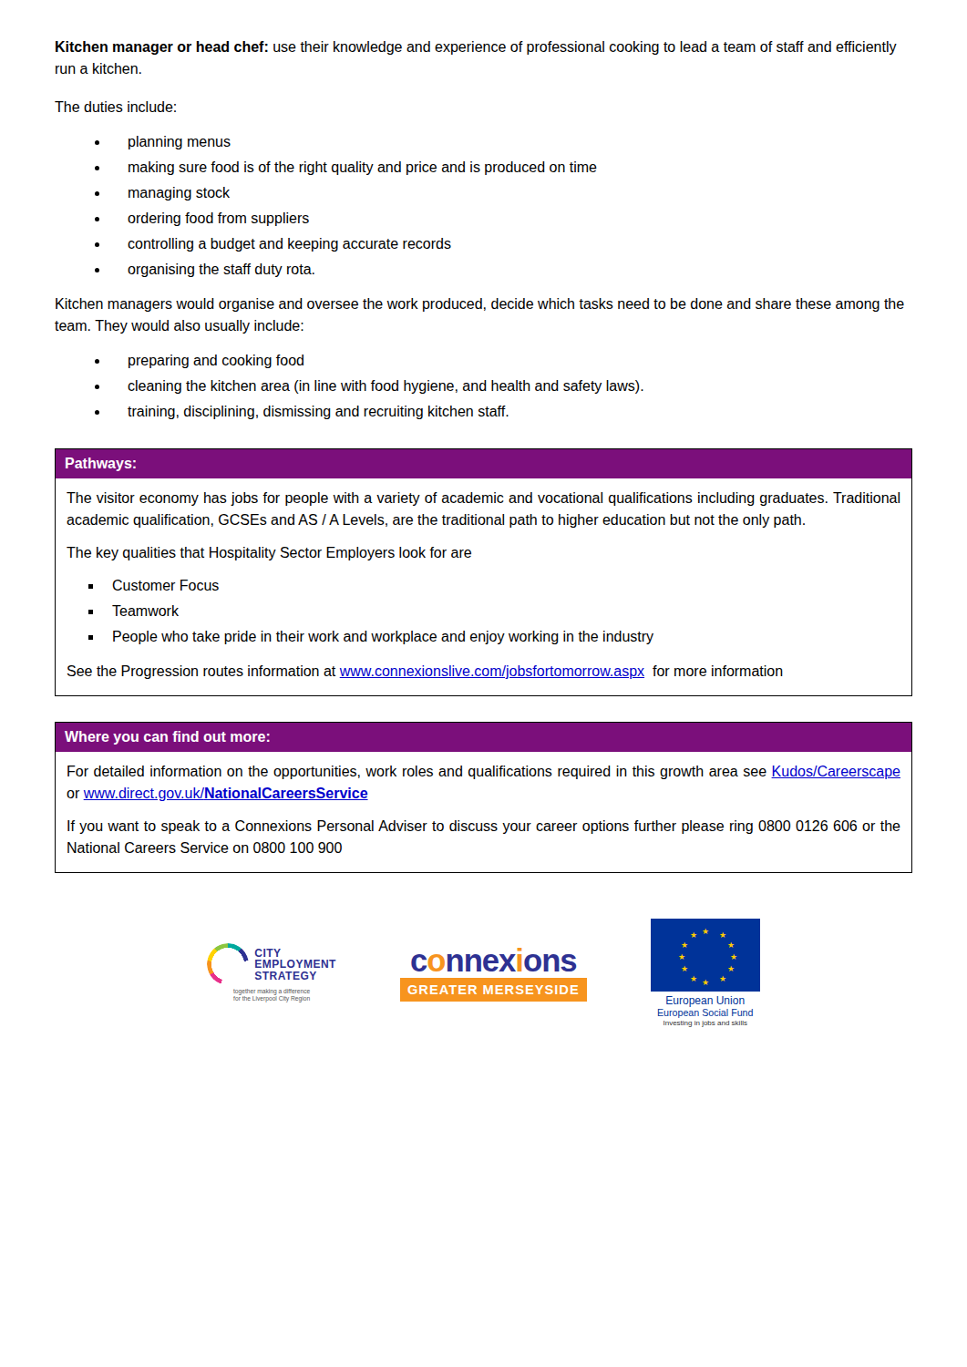Kitchen manager or head chef: use their knowledge and experience of professional cooking to lead a team of staff and efficiently run a kitchen.
The duties include:
planning menus
making sure food is of the right quality and price and is produced on time
managing stock
ordering food from suppliers
controlling a budget and keeping accurate records
organising the staff duty rota.
Kitchen managers would organise and oversee the work produced, decide which tasks need to be done and share these among the team. They would also usually include:
preparing and cooking food
cleaning the kitchen area (in line with food hygiene, and health and safety laws).
training, disciplining, dismissing and recruiting kitchen staff.
Pathways:
The visitor economy has jobs for people with a variety of academic and vocational qualifications including graduates. Traditional academic qualification, GCSEs and AS / A Levels, are the traditional path to higher education but not the only path.
The key qualities that Hospitality Sector Employers look for are
Customer Focus
Teamwork
People who take pride in their work and workplace and enjoy working in the industry
See the Progression routes information at www.connexionslive.com/jobsfortomorrow.aspx for more information
Where you can find out more:
For detailed information on the opportunities, work roles and qualifications required in this growth area see Kudos/Careerscape or www.direct.gov.uk/NationalCareersService
If you want to speak to a Connexions Personal Adviser to discuss your career options further please ring 0800 0126 606 or the National Careers Service on 0800 100 900
CITY
EMPLOYMENT
STRATEGY
together making a difference
for the Liverpool City Region
connexions
GREATER MERSEYSIDE
★ ★ ★ ★ ★ ★ ★ ★ ★ ★ ★ ★
European Union
European Social Fund
Investing in jobs and skills